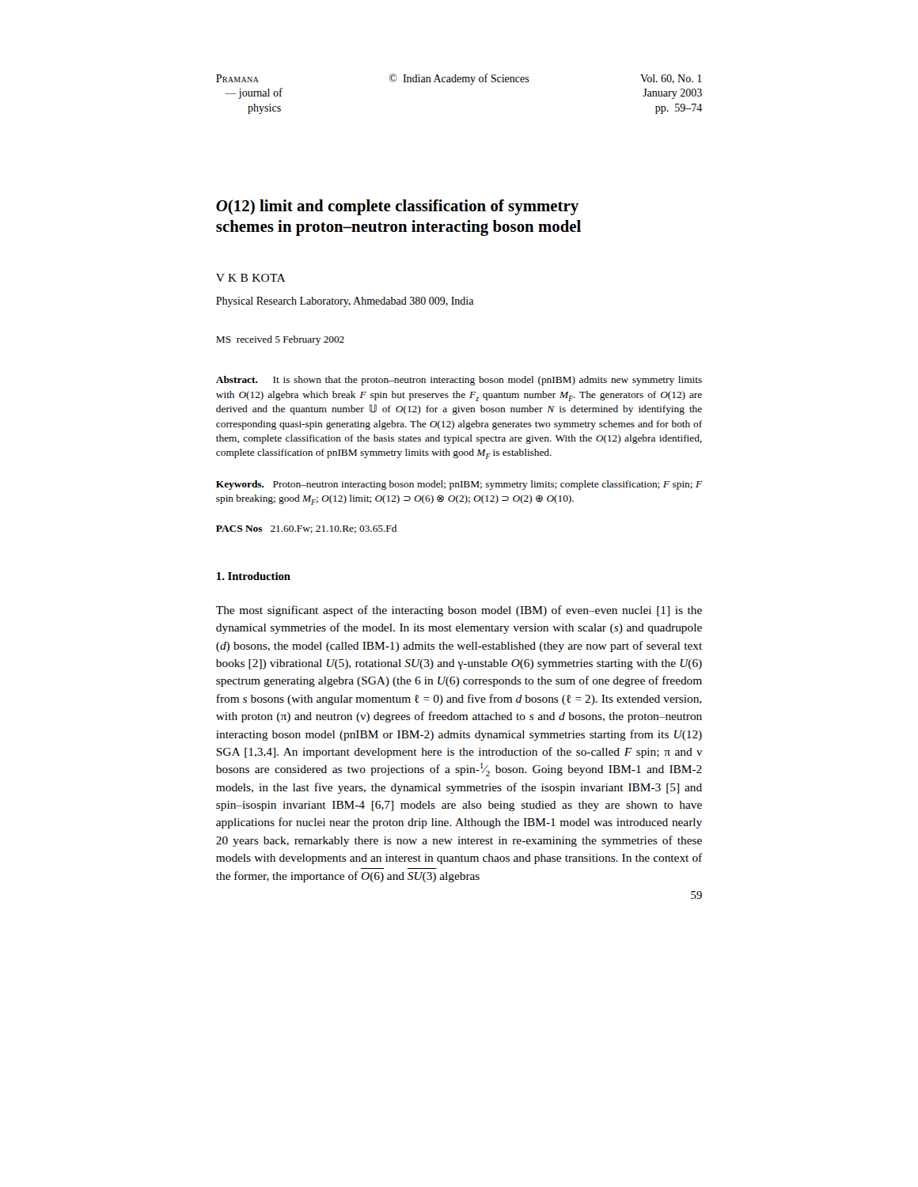| Pramana — journal of physics | © Indian Academy of Sciences | Vol. 60, No. 1 January 2003 pp. 59–74 |
O(12) limit and complete classification of symmetry
schemes in proton–neutron interacting boson model
V K B KOTA
Physical Research Laboratory, Ahmedabad 380 009, India
MS received 5 February 2002
Abstract. It is shown that the proton–neutron interacting boson model (pnIBM) admits new symmetry limits with O(12) algebra which break F spin but preserves the Fz quantum number MF. The generators of O(12) are derived and the quantum number 𝕌 of O(12) for a given boson number N is determined by identifying the corresponding quasi-spin generating algebra. The O(12) algebra generates two symmetry schemes and for both of them, complete classification of the basis states and typical spectra are given. With the O(12) algebra identified, complete classification of pnIBM symmetry limits with good MF is established.
Keywords. Proton–neutron interacting boson model; pnIBM; symmetry limits; complete classification; F spin; F spin breaking; good MF; O(12) limit; O(12) ⊃ O(6) ⊗ O(2); O(12) ⊃ O(2) ⊕ O(10).
PACS Nos 21.60.Fw; 21.10.Re; 03.65.Fd
1. Introduction
The most significant aspect of the interacting boson model (IBM) of even–even nuclei [1] is the dynamical symmetries of the model. In its most elementary version with scalar (s) and quadrupole (d) bosons, the model (called IBM-1) admits the well-established (they are now part of several text books [2]) vibrational U(5), rotational SU(3) and γ-unstable O(6) symmetries starting with the U(6) spectrum generating algebra (SGA) (the 6 in U(6) corresponds to the sum of one degree of freedom from s bosons (with angular momentum ℓ = 0) and five from d bosons (ℓ = 2). Its extended version, with proton (π) and neutron (ν) degrees of freedom attached to s and d bosons, the proton–neutron interacting boson model (pnIBM or IBM-2) admits dynamical symmetries starting from its U(12) SGA [1,3,4]. An important development here is the introduction of the so-called F spin; π and ν bosons are considered as two projections of a spin-1⁄2 boson. Going beyond IBM-1 and IBM-2 models, in the last five years, the dynamical symmetries of the isospin invariant IBM-3 [5] and spin–isospin invariant IBM-4 [6,7] models are also being studied as they are shown to have applications for nuclei near the proton drip line. Although the IBM-1 model was introduced nearly 20 years back, remarkably there is now a new interest in re-examining the symmetries of these models with developments and an interest in quantum chaos and phase transitions. In the context of the former, the importance of O(6) and SU(3) algebras
59